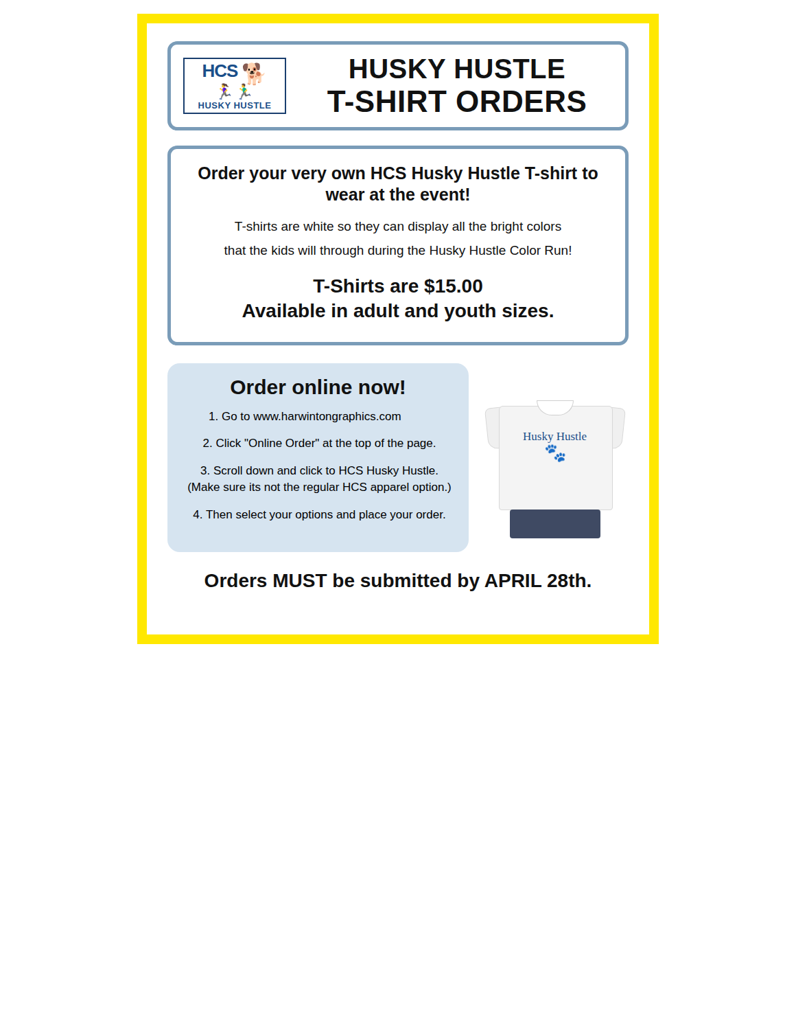HCS🐕
🏃‍♀️🏃‍♂️
HUSKY HUSTLE
HUSKY HUSTLE
T-SHIRT ORDERS
Order your very own HCS Husky Hustle T-shirt to wear at the event!
T-shirts are white so they can display all the bright colors
that the kids will through during the Husky Hustle Color Run!
T-Shirts are $15.00
Available in adult and youth sizes.
Order online now!
Go to www.harwintongraphics.com
Click "Online Order" at the top of the page.
Scroll down and click to HCS Husky Hustle. (Make sure its not the regular HCS apparel option.)
Then select your options and place your order.
Husky Hustle
🐾
Orders MUST be submitted by APRIL 28th.